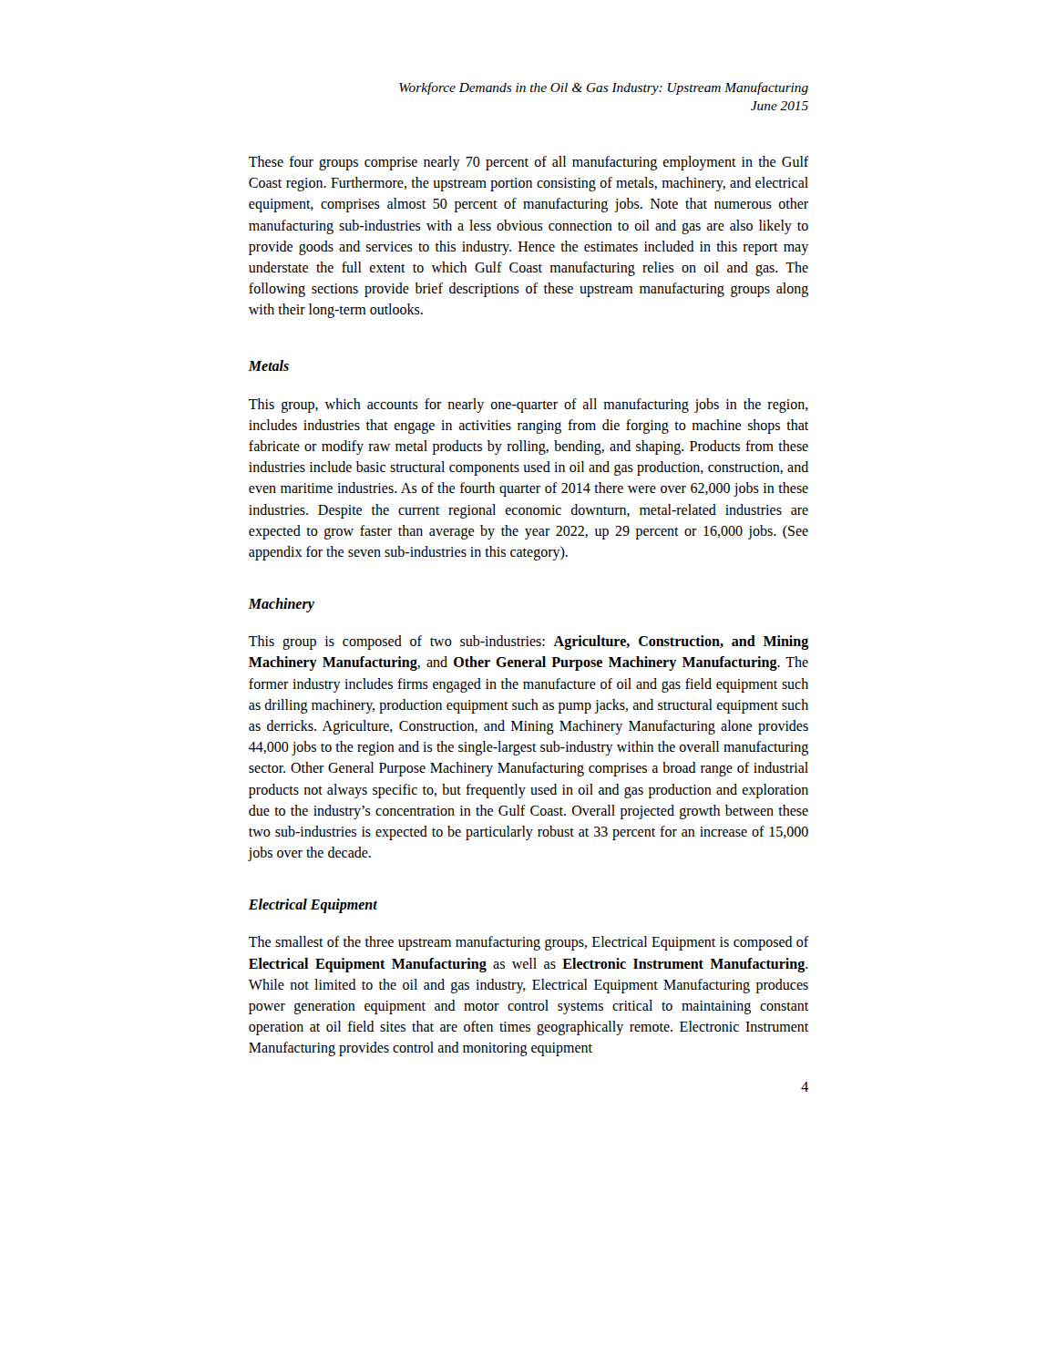Workforce Demands in the Oil & Gas Industry: Upstream Manufacturing June 2015
These four groups comprise nearly 70 percent of all manufacturing employment in the Gulf Coast region. Furthermore, the upstream portion consisting of metals, machinery, and electrical equipment, comprises almost 50 percent of manufacturing jobs. Note that numerous other manufacturing sub-industries with a less obvious connection to oil and gas are also likely to provide goods and services to this industry. Hence the estimates included in this report may understate the full extent to which Gulf Coast manufacturing relies on oil and gas. The following sections provide brief descriptions of these upstream manufacturing groups along with their long-term outlooks.
Metals
This group, which accounts for nearly one-quarter of all manufacturing jobs in the region, includes industries that engage in activities ranging from die forging to machine shops that fabricate or modify raw metal products by rolling, bending, and shaping. Products from these industries include basic structural components used in oil and gas production, construction, and even maritime industries. As of the fourth quarter of 2014 there were over 62,000 jobs in these industries. Despite the current regional economic downturn, metal-related industries are expected to grow faster than average by the year 2022, up 29 percent or 16,000 jobs. (See appendix for the seven sub-industries in this category).
Machinery
This group is composed of two sub-industries: Agriculture, Construction, and Mining Machinery Manufacturing, and Other General Purpose Machinery Manufacturing. The former industry includes firms engaged in the manufacture of oil and gas field equipment such as drilling machinery, production equipment such as pump jacks, and structural equipment such as derricks. Agriculture, Construction, and Mining Machinery Manufacturing alone provides 44,000 jobs to the region and is the single-largest sub-industry within the overall manufacturing sector. Other General Purpose Machinery Manufacturing comprises a broad range of industrial products not always specific to, but frequently used in oil and gas production and exploration due to the industry’s concentration in the Gulf Coast. Overall projected growth between these two sub-industries is expected to be particularly robust at 33 percent for an increase of 15,000 jobs over the decade.
Electrical Equipment
The smallest of the three upstream manufacturing groups, Electrical Equipment is composed of Electrical Equipment Manufacturing as well as Electronic Instrument Manufacturing. While not limited to the oil and gas industry, Electrical Equipment Manufacturing produces power generation equipment and motor control systems critical to maintaining constant operation at oil field sites that are often times geographically remote. Electronic Instrument Manufacturing provides control and monitoring equipment
4